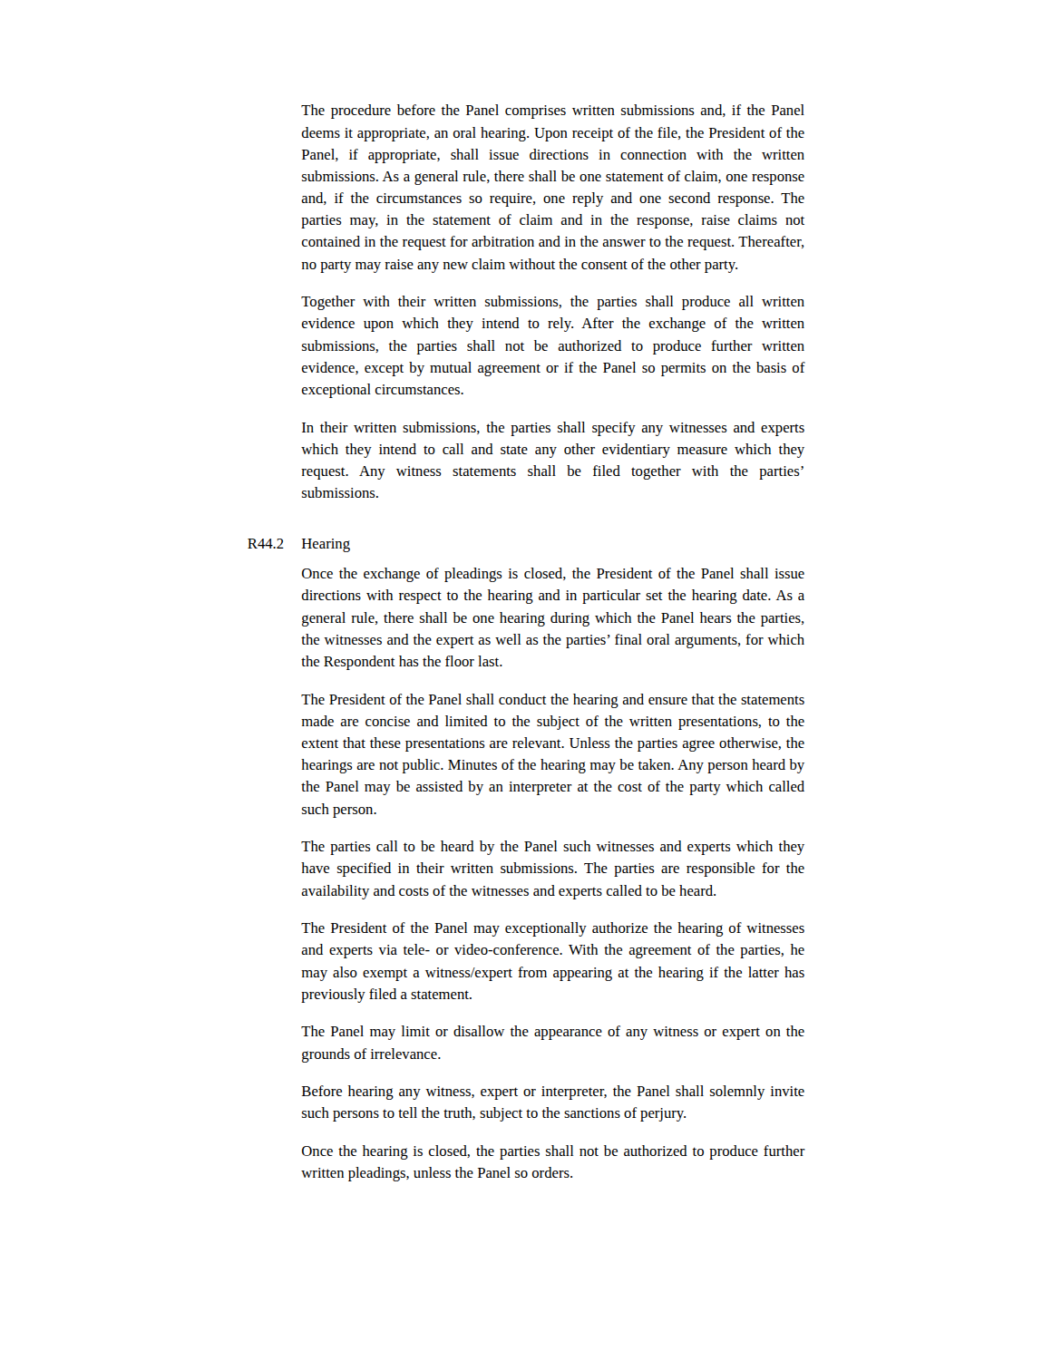The procedure before the Panel comprises written submissions and, if the Panel deems it appropriate, an oral hearing. Upon receipt of the file, the President of the Panel, if appropriate, shall issue directions in connection with the written submissions. As a general rule, there shall be one statement of claim, one response and, if the circumstances so require, one reply and one second response. The parties may, in the statement of claim and in the response, raise claims not contained in the request for arbitration and in the answer to the request. Thereafter, no party may raise any new claim without the consent of the other party.
Together with their written submissions, the parties shall produce all written evidence upon which they intend to rely. After the exchange of the written submissions, the parties shall not be authorized to produce further written evidence, except by mutual agreement or if the Panel so permits on the basis of exceptional circumstances.
In their written submissions, the parties shall specify any witnesses and experts which they intend to call and state any other evidentiary measure which they request. Any witness statements shall be filed together with the parties’ submissions.
R44.2
Hearing
Once the exchange of pleadings is closed, the President of the Panel shall issue directions with respect to the hearing and in particular set the hearing date. As a general rule, there shall be one hearing during which the Panel hears the parties, the witnesses and the expert as well as the parties’ final oral arguments, for which the Respondent has the floor last.
The President of the Panel shall conduct the hearing and ensure that the statements made are concise and limited to the subject of the written presentations, to the extent that these presentations are relevant. Unless the parties agree otherwise, the hearings are not public. Minutes of the hearing may be taken. Any person heard by the Panel may be assisted by an interpreter at the cost of the party which called such person.
The parties call to be heard by the Panel such witnesses and experts which they have specified in their written submissions. The parties are responsible for the availability and costs of the witnesses and experts called to be heard.
The President of the Panel may exceptionally authorize the hearing of witnesses and experts via tele- or video-conference. With the agreement of the parties, he may also exempt a witness/expert from appearing at the hearing if the latter has previously filed a statement.
The Panel may limit or disallow the appearance of any witness or expert on the grounds of irrelevance.
Before hearing any witness, expert or interpreter, the Panel shall solemnly invite such persons to tell the truth, subject to the sanctions of perjury.
Once the hearing is closed, the parties shall not be authorized to produce further written pleadings, unless the Panel so orders.